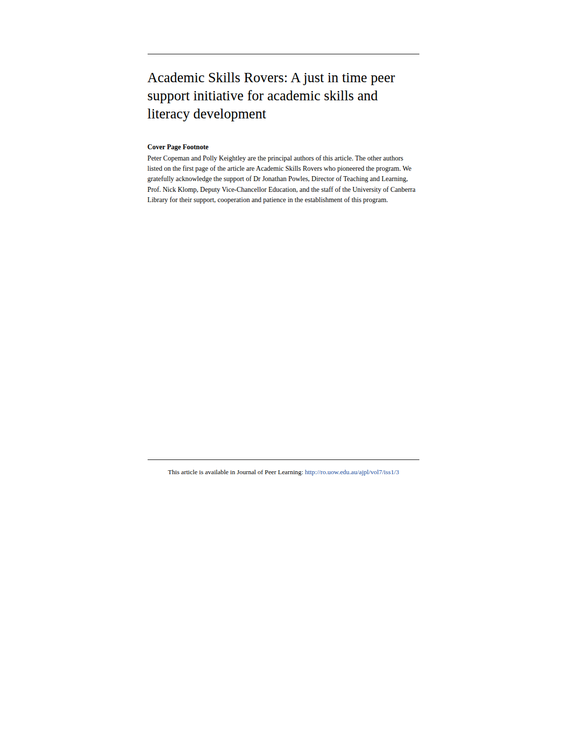Academic Skills Rovers: A just in time peer support initiative for academic skills and literacy development
Cover Page Footnote
Peter Copeman and Polly Keightley are the principal authors of this article. The other authors listed on the first page of the article are Academic Skills Rovers who pioneered the program. We gratefully acknowledge the support of Dr Jonathan Powles, Director of Teaching and Learning, Prof. Nick Klomp, Deputy Vice-Chancellor Education, and the staff of the University of Canberra Library for their support, cooperation and patience in the establishment of this program.
This article is available in Journal of Peer Learning: http://ro.uow.edu.au/ajpl/vol7/iss1/3